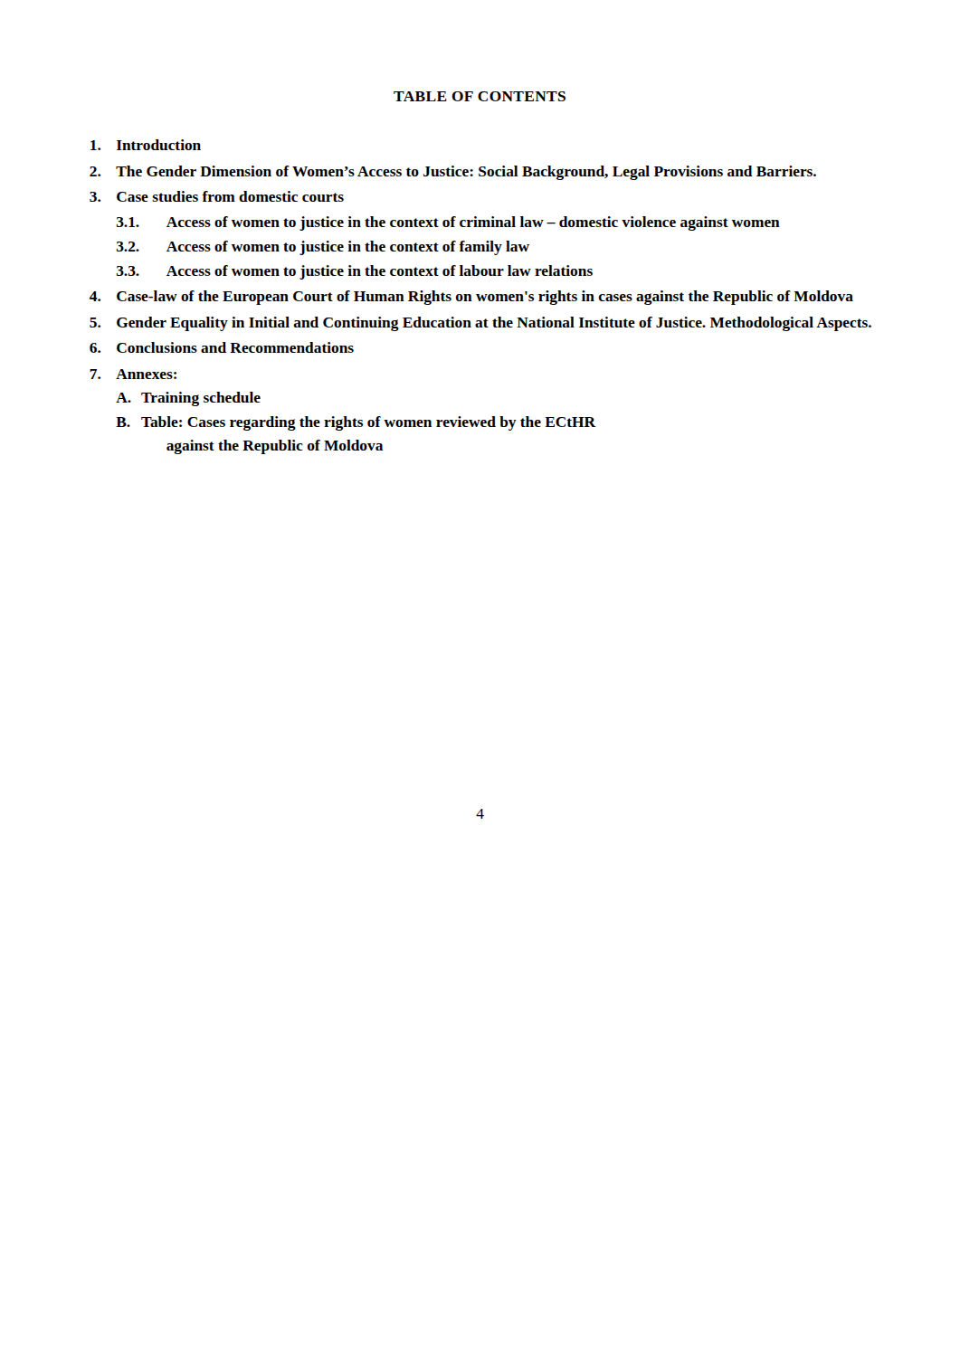TABLE OF CONTENTS
Introduction
The Gender Dimension of Women’s Access to Justice: Social Background, Legal Provisions and Barriers.
Case studies from domestic courts
3.1. Access of women to justice in the context of criminal law – domestic violence against women
3.2. Access of women to justice in the context of family law
3.3. Access of women to justice in the context of labour law relations
Case-law of the European Court of Human Rights on women's rights in cases against the Republic of Moldova
Gender Equality in Initial and Continuing Education at the National Institute of Justice. Methodological Aspects.
Conclusions and Recommendations
Annexes:
A. Training schedule
B. Table: Cases regarding the rights of women reviewed by the ECtHR against the Republic of Moldova
4